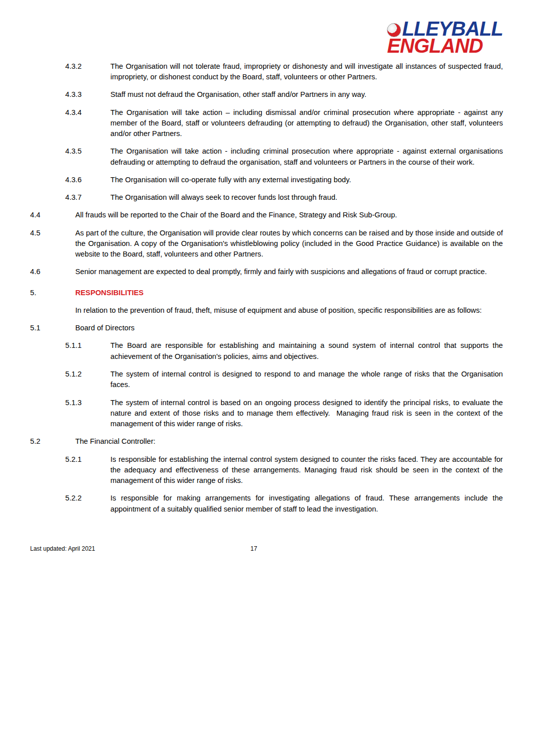LLEYBALL
ENGLAND
4.3.2
The Organisation will not tolerate fraud, impropriety or dishonesty and will investigate all instances of suspected fraud, impropriety, or dishonest conduct by the Board, staff, volunteers or other Partners.
4.3.3
Staff must not defraud the Organisation, other staff and/or Partners in any way.
4.3.4
The Organisation will take action – including dismissal and/or criminal prosecution where appropriate - against any member of the Board, staff or volunteers defrauding (or attempting to defraud) the Organisation, other staff, volunteers and/or other Partners.
4.3.5
The Organisation will take action - including criminal prosecution where appropriate - against external organisations defrauding or attempting to defraud the organisation, staff and volunteers or Partners in the course of their work.
4.3.6
The Organisation will co-operate fully with any external investigating body.
4.3.7
The Organisation will always seek to recover funds lost through fraud.
4.4
All frauds will be reported to the Chair of the Board and the Finance, Strategy and Risk Sub-Group.
4.5
As part of the culture, the Organisation will provide clear routes by which concerns can be raised and by those inside and outside of the Organisation. A copy of the Organisation's whistleblowing policy (included in the Good Practice Guidance) is available on the website to the Board, staff, volunteers and other Partners.
4.6
Senior management are expected to deal promptly, firmly and fairly with suspicions and allegations of fraud or corrupt practice.
5.
RESPONSIBILITIES
In relation to the prevention of fraud, theft, misuse of equipment and abuse of position, specific responsibilities are as follows:
5.1
Board of Directors
5.1.1
The Board are responsible for establishing and maintaining a sound system of internal control that supports the achievement of the Organisation's policies, aims and objectives.
5.1.2
The system of internal control is designed to respond to and manage the whole range of risks that the Organisation faces.
5.1.3
The system of internal control is based on an ongoing process designed to identify the principal risks, to evaluate the nature and extent of those risks and to manage them effectively. Managing fraud risk is seen in the context of the management of this wider range of risks.
5.2
The Financial Controller:
5.2.1
Is responsible for establishing the internal control system designed to counter the risks faced. They are accountable for the adequacy and effectiveness of these arrangements. Managing fraud risk should be seen in the context of the management of this wider range of risks.
5.2.2
Is responsible for making arrangements for investigating allegations of fraud. These arrangements include the appointment of a suitably qualified senior member of staff to lead the investigation.
Last updated: April 2021
17